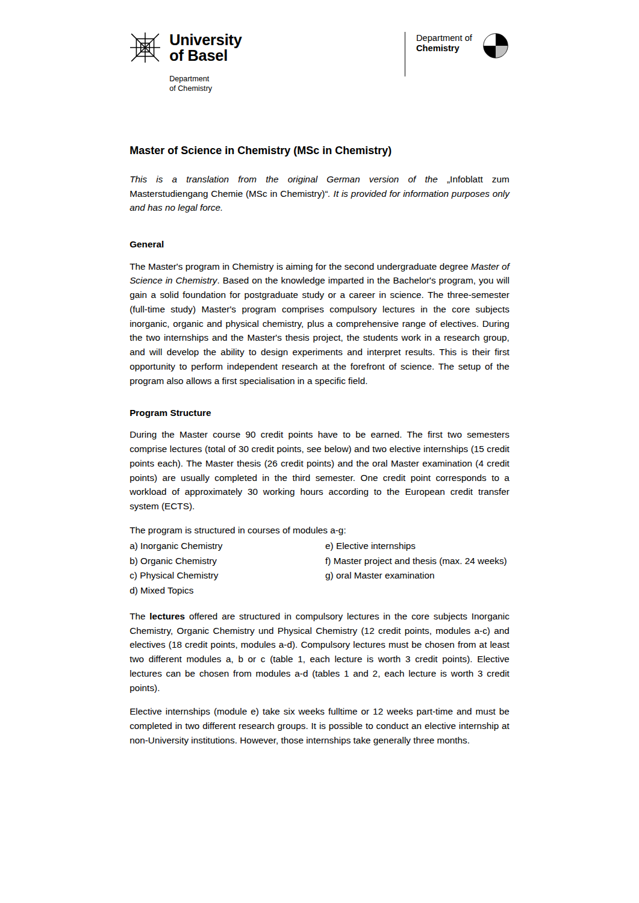University
of Basel
Department
of Chemistry
Department of
Chemistry
Master of Science in Chemistry (MSc in Chemistry)
This is a translation from the original German version of the „Infoblatt zum Masterstudiengang Chemie (MSc in Chemistry)“. It is provided for information purposes only and has no legal force.
General
The Master's program in Chemistry is aiming for the second undergraduate degree Master of Science in Chemistry. Based on the knowledge imparted in the Bachelor's program, you will gain a solid foundation for postgraduate study or a career in science. The three-semester (full-time study) Master's program comprises compulsory lectures in the core subjects inorganic, organic and physical chemistry, plus a comprehensive range of electives. During the two internships and the Master's thesis project, the students work in a research group, and will develop the ability to design experiments and interpret results. This is their first opportunity to perform independent research at the forefront of science. The setup of the program also allows a first specialisation in a specific field.
Program Structure
During the Master course 90 credit points have to be earned. The first two semesters comprise lectures (total of 30 credit points, see below) and two elective internships (15 credit points each). The Master thesis (26 credit points) and the oral Master examination (4 credit points) are usually completed in the third semester. One credit point corresponds to a workload of approximately 30 working hours according to the European credit transfer system (ECTS).
The program is structured in courses of modules a-g:
a) Inorganic Chemistry
e) Elective internships
b) Organic Chemistry
f) Master project and thesis (max. 24 weeks)
c) Physical Chemistry
g) oral Master examination
d) Mixed Topics
The lectures offered are structured in compulsory lectures in the core subjects Inorganic Chemistry, Organic Chemistry und Physical Chemistry (12 credit points, modules a-c) and electives (18 credit points, modules a-d). Compulsory lectures must be chosen from at least two different modules a, b or c (table 1, each lecture is worth 3 credit points). Elective lectures can be chosen from modules a-d (tables 1 and 2, each lecture is worth 3 credit points).
Elective internships (module e) take six weeks fulltime or 12 weeks part-time and must be completed in two different research groups. It is possible to conduct an elective internship at non-University institutions. However, those internships take generally three months.